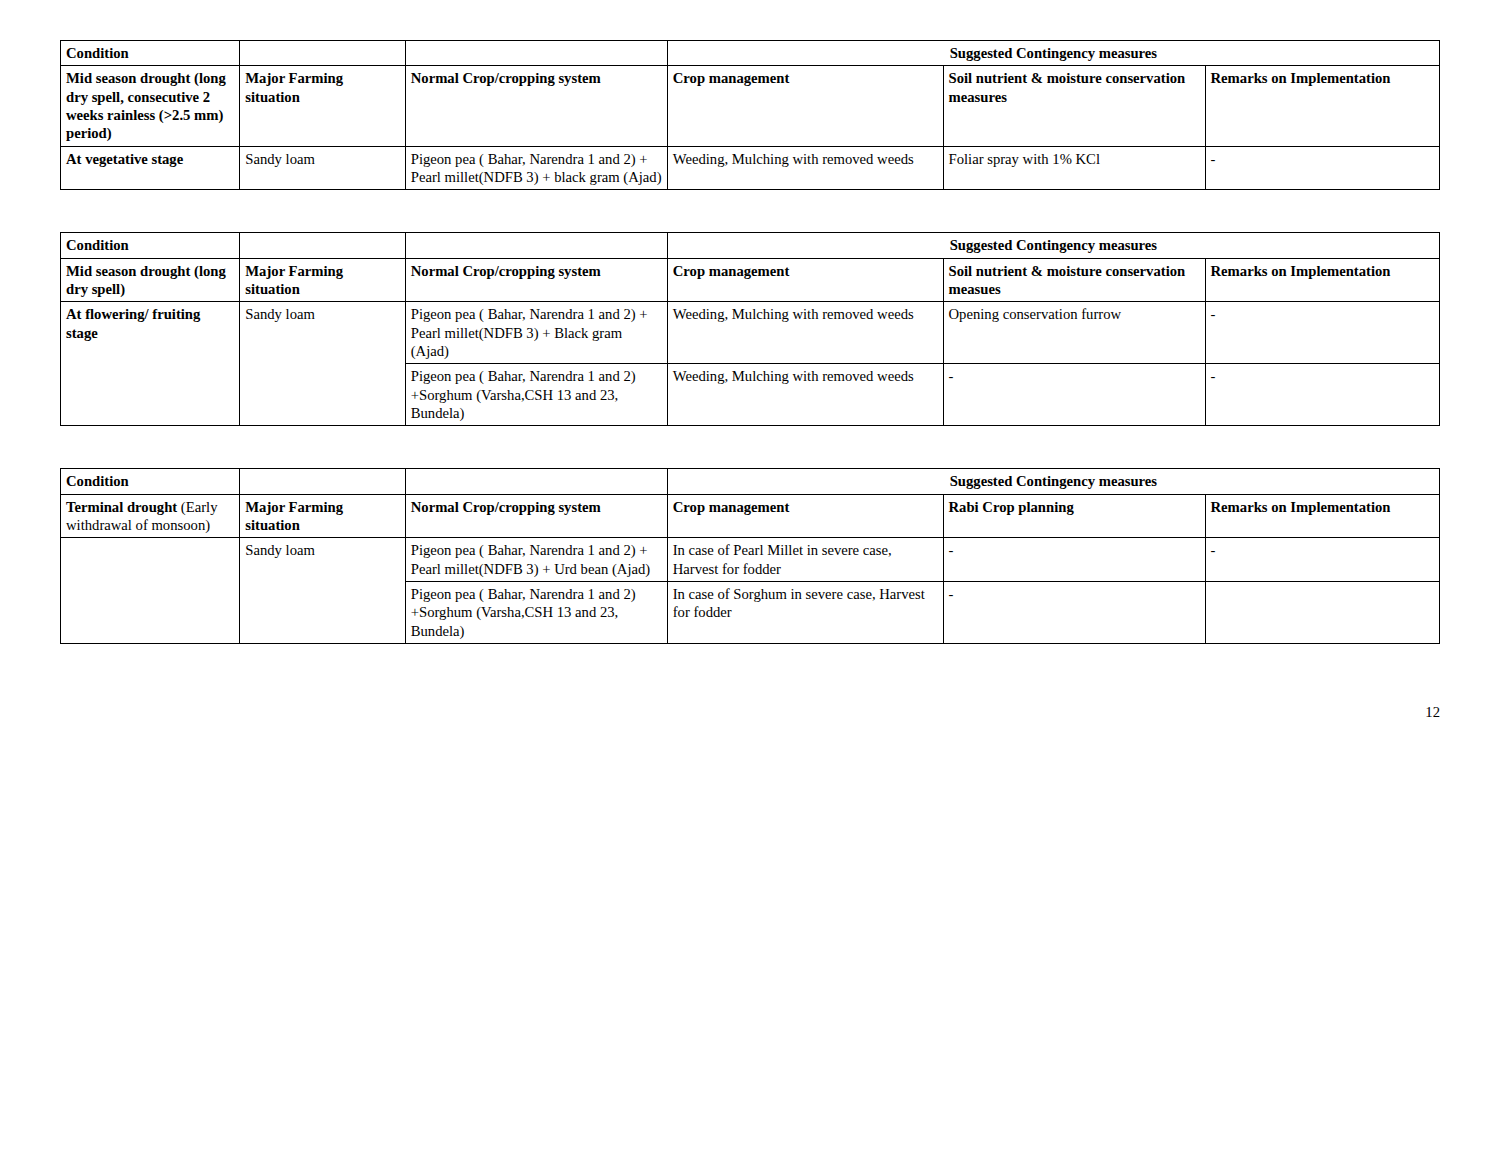| Condition | | | Suggested Contingency measures |
| Mid season drought (long dry spell, consecutive 2 weeks rainless (>2.5 mm) period) | Major Farming situation | Normal Crop/cropping system | Crop management | Soil nutrient & moisture conservation measures | Remarks on Implementation |
| At vegetative stage | Sandy loam | Pigeon pea ( Bahar, Narendra 1 and 2) + Pearl millet(NDFB 3) + black gram (Ajad) | Weeding, Mulching with removed weeds | Foliar spray with 1% KCl | - |
| Condition | | | Suggested Contingency measures |
| Mid season drought (long dry spell) | Major Farming situation | Normal Crop/cropping system | Crop management | Soil nutrient & moisture conservation measues | Remarks on Implementation |
| At flowering/ fruiting stage | Sandy loam | Pigeon pea ( Bahar, Narendra 1 and 2) + Pearl millet(NDFB 3) + Black gram (Ajad) | Weeding, Mulching with removed weeds | Opening conservation furrow | - |
| Pigeon pea ( Bahar, Narendra 1 and 2) +Sorghum (Varsha,CSH 13 and 23, Bundela) | Weeding, Mulching with removed weeds | - | - |
| Condition | | | Suggested Contingency measures |
| Terminal drought (Early withdrawal of monsoon) | Major Farming situation | Normal Crop/cropping system | Crop management | Rabi Crop planning | Remarks on Implementation |
| | Sandy loam | Pigeon pea ( Bahar, Narendra 1 and 2) + Pearl millet(NDFB 3) + Urd bean (Ajad) | In case of Pearl Millet in severe case, Harvest for fodder | - | - |
| Pigeon pea ( Bahar, Narendra 1 and 2) +Sorghum (Varsha,CSH 13 and 23, Bundela) | In case of Sorghum in severe case, Harvest for fodder | - | |
12